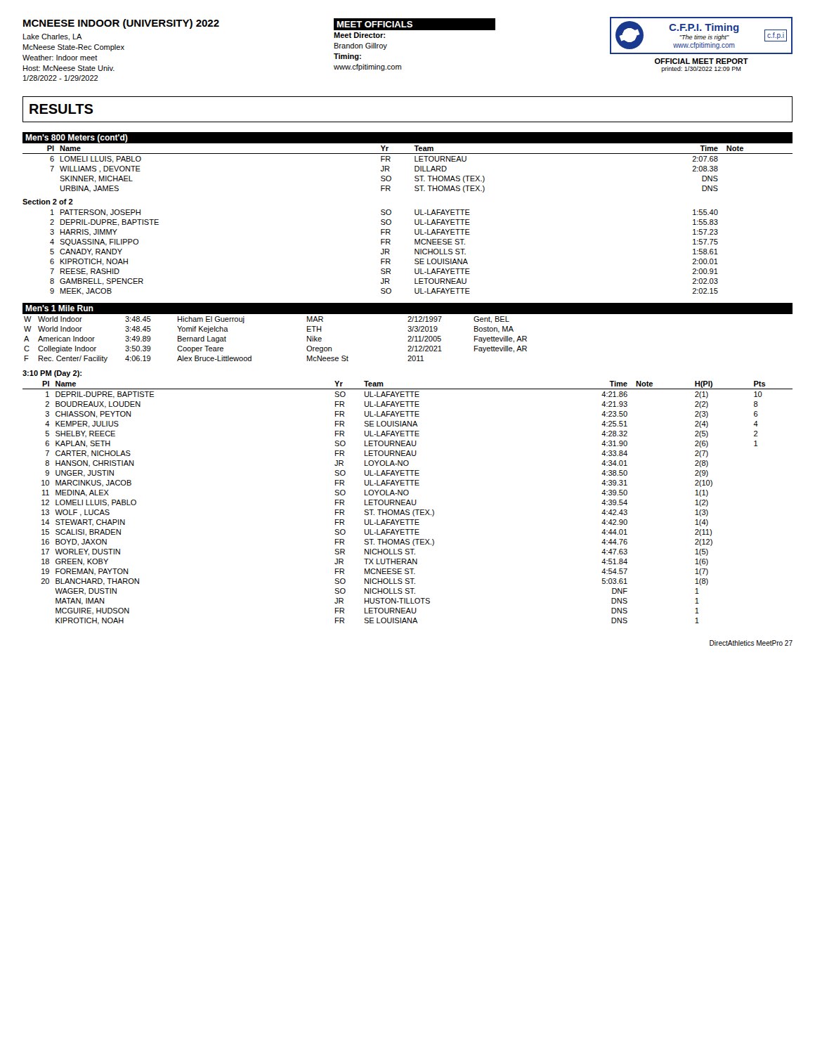MCNEESE INDOOR (UNIVERSITY) 2022
Lake Charles, LA
McNeese State-Rec Complex
Weather: Indoor meet
Host: McNeese State Univ.
1/28/2022 - 1/29/2022
MEET OFFICIALS
Meet Director:
Brandon Gillroy
Timing:
www.cfpitiming.com
C.F.P.I. Timing
"The time is right"
www.cfpitiming.com
c.f.p.i
OFFICIAL MEET REPORT
printed: 1/30/2022 12:09 PM
RESULTS
Men's 800 Meters (cont'd)
| Pl | Name | Yr | Team | Time | Note |
| --- | --- | --- | --- | --- | --- |
| 6 | LOMELI LLUIS, PABLO | FR | LETOURNEAU | 2:07.68 | |
| 7 | WILLIAMS , DEVONTE | JR | DILLARD | 2:08.38 | |
| | SKINNER, MICHAEL | SO | ST. THOMAS (TEX.) | DNS | |
| | URBINA, JAMES | FR | ST. THOMAS (TEX.) | DNS | |
Section 2 of 2
| 1 | PATTERSON, JOSEPH | SO | UL-LAFAYETTE | 1:55.40 | |
| 2 | DEPRIL-DUPRE, BAPTISTE | SO | UL-LAFAYETTE | 1:55.83 | |
| 3 | HARRIS, JIMMY | FR | UL-LAFAYETTE | 1:57.23 | |
| 4 | SQUASSINA, FILIPPO | FR | MCNEESE ST. | 1:57.75 | |
| 5 | CANADY, RANDY | JR | NICHOLLS ST. | 1:58.61 | |
| 6 | KIPROTICH, NOAH | FR | SE LOUISIANA | 2:00.01 | |
| 7 | REESE, RASHID | SR | UL-LAFAYETTE | 2:00.91 | |
| 8 | GAMBRELL, SPENCER | JR | LETOURNEAU | 2:02.03 | |
| 9 | MEEK, JACOB | SO | UL-LAFAYETTE | 2:02.15 | |
Men's 1 Mile Run
| W | World Indoor | 3:48.45 | Hicham El Guerrouj | MAR | 2/12/1997 | Gent, BEL |
| W | World Indoor | 3:48.45 | Yomif Kejelcha | ETH | 3/3/2019 | Boston, MA |
| A | American Indoor | 3:49.89 | Bernard Lagat | Nike | 2/11/2005 | Fayetteville, AR |
| C | Collegiate Indoor | 3:50.39 | Cooper Teare | Oregon | 2/12/2021 | Fayetteville, AR |
| F | Rec. Center/ Facility | 4:06.19 | Alex Bruce-Littlewood | McNeese St | 2011 | |
3:10 PM (Day 2):
| Pl | Name | Yr | Team | Time | Note | H(Pl) | Pts |
| --- | --- | --- | --- | --- | --- | --- | --- |
| 1 | DEPRIL-DUPRE, BAPTISTE | SO | UL-LAFAYETTE | 4:21.86 | | 2(1) | 10 |
| 2 | BOUDREAUX, LOUDEN | FR | UL-LAFAYETTE | 4:21.93 | | 2(2) | 8 |
| 3 | CHIASSON, PEYTON | FR | UL-LAFAYETTE | 4:23.50 | | 2(3) | 6 |
| 4 | KEMPER, JULIUS | FR | SE LOUISIANA | 4:25.51 | | 2(4) | 4 |
| 5 | SHELBY, REECE | FR | UL-LAFAYETTE | 4:28.32 | | 2(5) | 2 |
| 6 | KAPLAN, SETH | SO | LETOURNEAU | 4:31.90 | | 2(6) | 1 |
| 7 | CARTER, NICHOLAS | FR | LETOURNEAU | 4:33.84 | | 2(7) | |
| 8 | HANSON, CHRISTIAN | JR | LOYOLA-NO | 4:34.01 | | 2(8) | |
| 9 | UNGER, JUSTIN | SO | UL-LAFAYETTE | 4:38.50 | | 2(9) | |
| 10 | MARCINKUS, JACOB | FR | UL-LAFAYETTE | 4:39.31 | | 2(10) | |
| 11 | MEDINA, ALEX | SO | LOYOLA-NO | 4:39.50 | | 1(1) | |
| 12 | LOMELI LLUIS, PABLO | FR | LETOURNEAU | 4:39.54 | | 1(2) | |
| 13 | WOLF , LUCAS | FR | ST. THOMAS (TEX.) | 4:42.43 | | 1(3) | |
| 14 | STEWART, CHAPIN | FR | UL-LAFAYETTE | 4:42.90 | | 1(4) | |
| 15 | SCALISI, BRADEN | SO | UL-LAFAYETTE | 4:44.01 | | 2(11) | |
| 16 | BOYD, JAXON | FR | ST. THOMAS (TEX.) | 4:44.76 | | 2(12) | |
| 17 | WORLEY, DUSTIN | SR | NICHOLLS ST. | 4:47.63 | | 1(5) | |
| 18 | GREEN, KOBY | JR | TX LUTHERAN | 4:51.84 | | 1(6) | |
| 19 | FOREMAN, PAYTON | FR | MCNEESE ST. | 4:54.57 | | 1(7) | |
| 20 | BLANCHARD, THARON | SO | NICHOLLS ST. | 5:03.61 | | 1(8) | |
| | WAGER, DUSTIN | SO | NICHOLLS ST. | DNF | | 1 | |
| | MATAN, IMAN | JR | HUSTON-TILLOTS | DNS | | 1 | |
| | MCGUIRE, HUDSON | FR | LETOURNEAU | DNS | | 1 | |
| | KIPROTICH, NOAH | FR | SE LOUISIANA | DNS | | 1 | |
DirectAthletics MeetPro 27